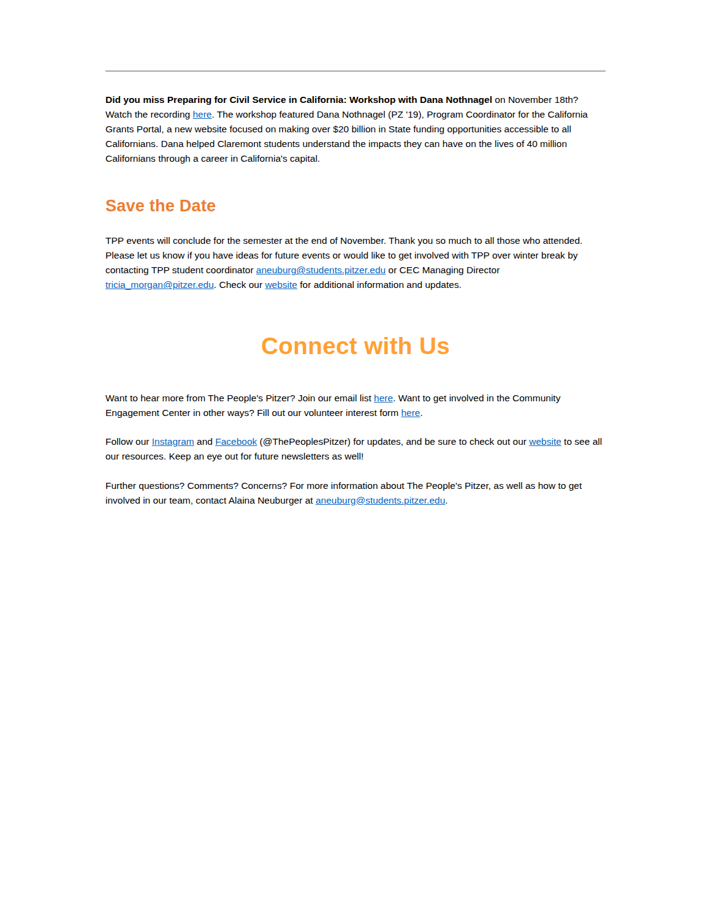Did you miss Preparing for Civil Service in California: Workshop with Dana Nothnagel on November 18th? Watch the recording here. The workshop featured Dana Nothnagel (PZ '19), Program Coordinator for the California Grants Portal, a new website focused on making over $20 billion in State funding opportunities accessible to all Californians. Dana helped Claremont students understand the impacts they can have on the lives of 40 million Californians through a career in California's capital.
Save the Date
TPP events will conclude for the semester at the end of November. Thank you so much to all those who attended. Please let us know if you have ideas for future events or would like to get involved with TPP over winter break by contacting TPP student coordinator aneuburg@students.pitzer.edu or CEC Managing Director tricia_morgan@pitzer.edu. Check our website for additional information and updates.
Connect with Us
Want to hear more from The People's Pitzer? Join our email list here. Want to get involved in the Community Engagement Center in other ways? Fill out our volunteer interest form here.
Follow our Instagram and Facebook (@ThePeoplesPitzer) for updates, and be sure to check out our website to see all our resources. Keep an eye out for future newsletters as well!
Further questions? Comments? Concerns? For more information about The People's Pitzer, as well as how to get involved in our team, contact Alaina Neuburger at aneuburg@students.pitzer.edu.